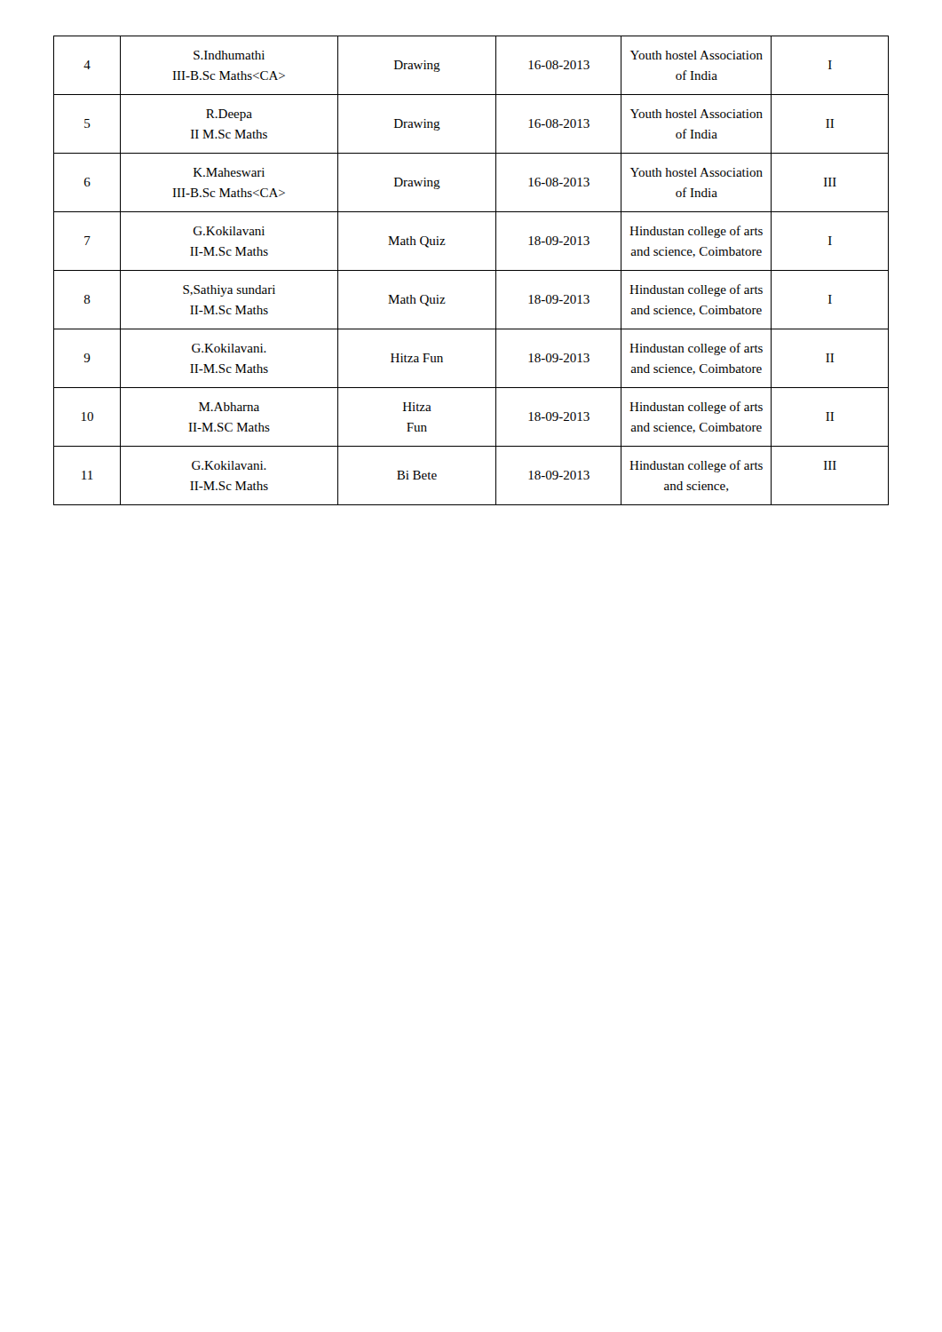| 4 | S.Indhumathi III-B.Sc Maths<CA> | Drawing | 16-08-2013 | Youth hostel Association of India | I |
| 5 | R.Deepa II M.Sc Maths | Drawing | 16-08-2013 | Youth hostel Association of India | II |
| 6 | K.Maheswari III-B.Sc Maths<CA> | Drawing | 16-08-2013 | Youth hostel Association of India | III |
| 7 | G.Kokilavani II-M.Sc Maths | Math Quiz | 18-09-2013 | Hindustan college of arts and science, Coimbatore | I |
| 8 | S,Sathiya sundari II-M.Sc Maths | Math Quiz | 18-09-2013 | Hindustan college of arts and science, Coimbatore | I |
| 9 | G.Kokilavani. II-M.Sc Maths | Hitza Fun | 18-09-2013 | Hindustan college of arts and science, Coimbatore | II |
| 10 | M.Abharna II-M.SC Maths | Hitza Fun | 18-09-2013 | Hindustan college of arts and science, Coimbatore | II |
| 11 | G.Kokilavani. II-M.Sc Maths | Bi Bete | 18-09-2013 | Hindustan college of arts and science, | III |